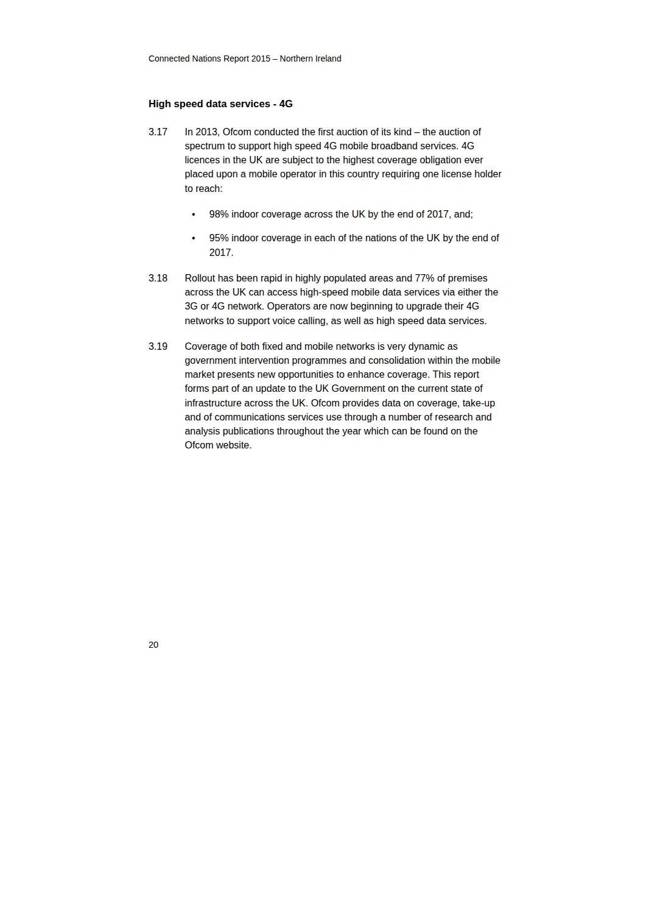Connected Nations Report 2015 – Northern Ireland
High speed data services - 4G
3.17
In 2013, Ofcom conducted the first auction of its kind – the auction of spectrum to support high speed 4G mobile broadband services. 4G licences in the UK are subject to the highest coverage obligation ever placed upon a mobile operator in this country requiring one license holder to reach:
98% indoor coverage across the UK by the end of 2017, and;
95% indoor coverage in each of the nations of the UK by the end of 2017.
3.18
Rollout has been rapid in highly populated areas and 77% of premises across the UK can access high-speed mobile data services via either the 3G or 4G network. Operators are now beginning to upgrade their 4G networks to support voice calling, as well as high speed data services.
3.19
Coverage of both fixed and mobile networks is very dynamic as government intervention programmes and consolidation within the mobile market presents new opportunities to enhance coverage. This report forms part of an update to the UK Government on the current state of infrastructure across the UK. Ofcom provides data on coverage, take-up and of communications services use through a number of research and analysis publications throughout the year which can be found on the Ofcom website.
20